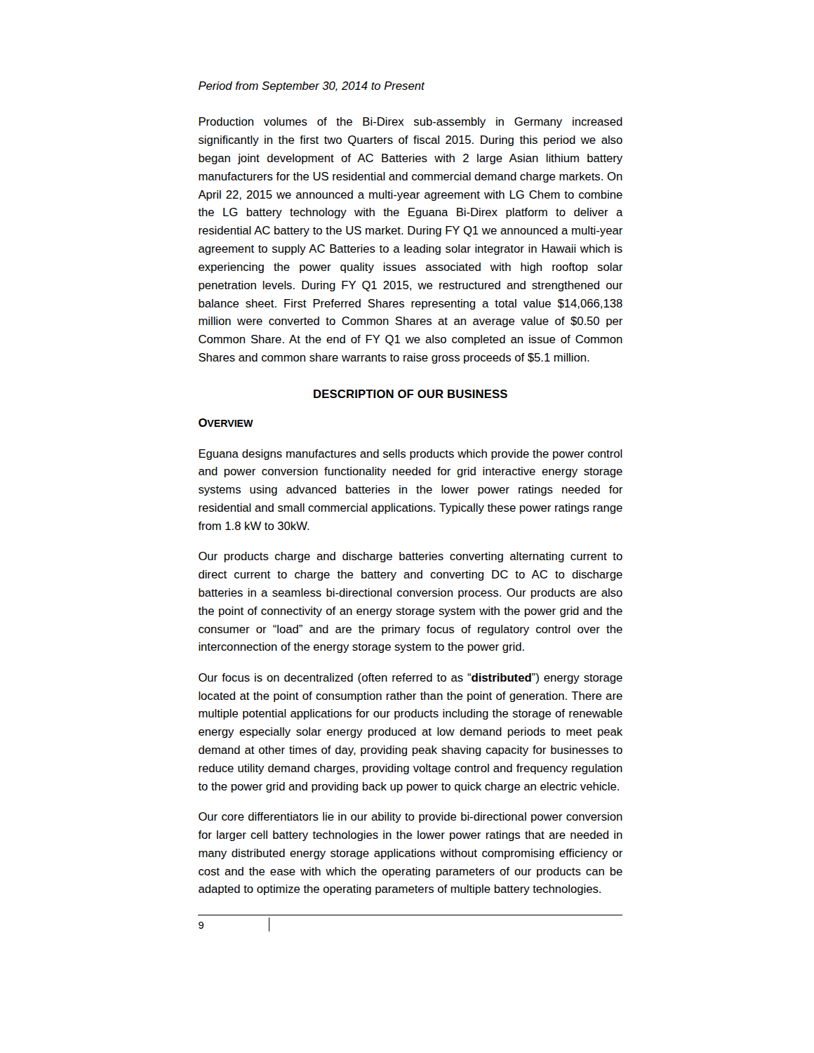Period from September 30, 2014 to Present
Production volumes of the Bi-Direx sub-assembly in Germany increased significantly in the first two Quarters of fiscal 2015. During this period we also began joint development of AC Batteries with 2 large Asian lithium battery manufacturers for the US residential and commercial demand charge markets. On April 22, 2015 we announced a multi-year agreement with LG Chem to combine the LG battery technology with the Eguana Bi-Direx platform to deliver a residential AC battery to the US market. During FY Q1 we announced a multi-year agreement to supply AC Batteries to a leading solar integrator in Hawaii which is experiencing the power quality issues associated with high rooftop solar penetration levels. During FY Q1 2015, we restructured and strengthened our balance sheet. First Preferred Shares representing a total value $14,066,138 million were converted to Common Shares at an average value of $0.50 per Common Share. At the end of FY Q1 we also completed an issue of Common Shares and common share warrants to raise gross proceeds of $5.1 million.
DESCRIPTION OF OUR BUSINESS
OVERVIEW
Eguana designs manufactures and sells products which provide the power control and power conversion functionality needed for grid interactive energy storage systems using advanced batteries in the lower power ratings needed for residential and small commercial applications. Typically these power ratings range from 1.8 kW to 30kW.
Our products charge and discharge batteries converting alternating current to direct current to charge the battery and converting DC to AC to discharge batteries in a seamless bi-directional conversion process. Our products are also the point of connectivity of an energy storage system with the power grid and the consumer or “load” and are the primary focus of regulatory control over the interconnection of the energy storage system to the power grid.
Our focus is on decentralized (often referred to as “distributed”) energy storage located at the point of consumption rather than the point of generation. There are multiple potential applications for our products including the storage of renewable energy especially solar energy produced at low demand periods to meet peak demand at other times of day, providing peak shaving capacity for businesses to reduce utility demand charges, providing voltage control and frequency regulation to the power grid and providing back up power to quick charge an electric vehicle.
Our core differentiators lie in our ability to provide bi-directional power conversion for larger cell battery technologies in the lower power ratings that are needed in many distributed energy storage applications without compromising efficiency or cost and the ease with which the operating parameters of our products can be adapted to optimize the operating parameters of multiple battery technologies.
9